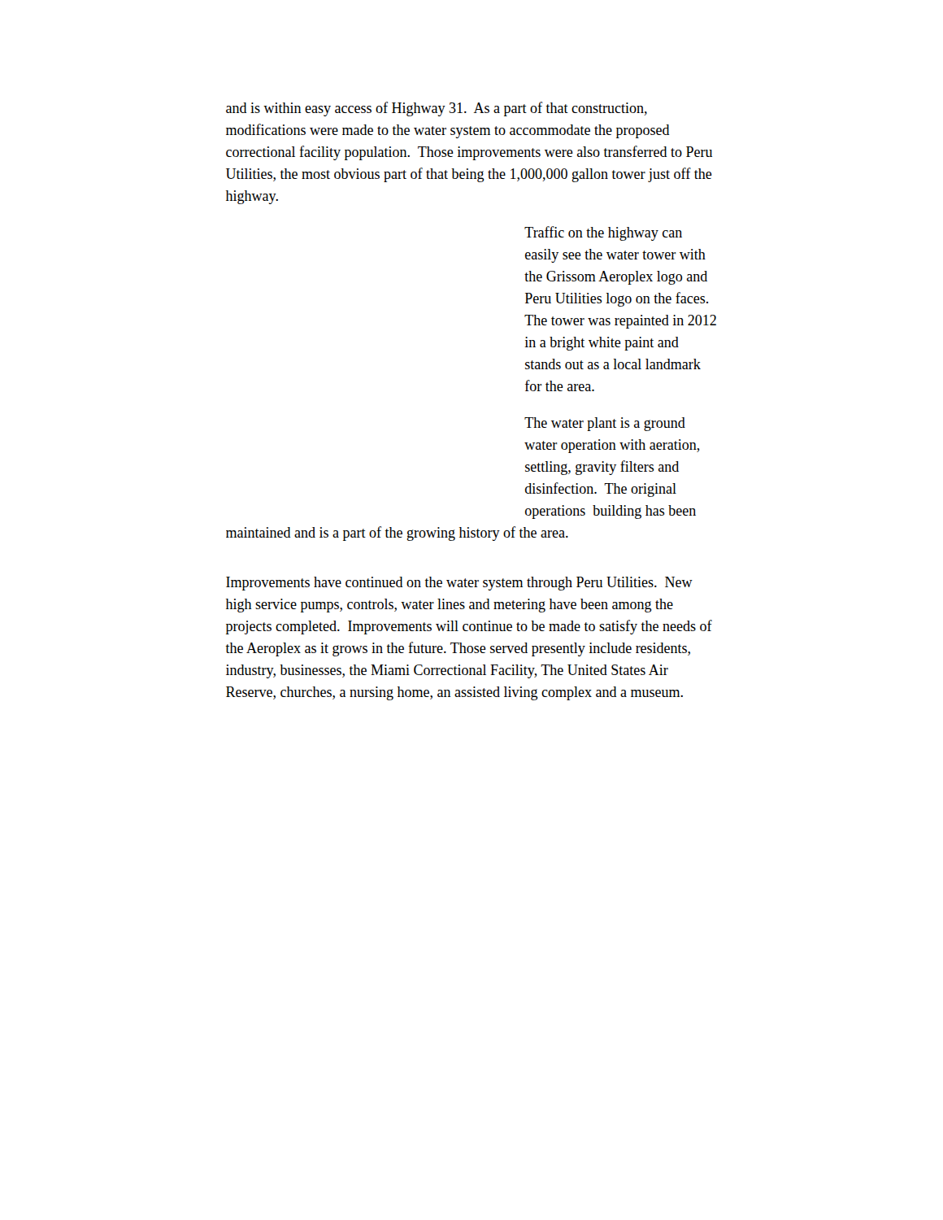and is within easy access of Highway 31. As a part of that construction, modifications were made to the water system to accommodate the proposed correctional facility population. Those improvements were also transferred to Peru Utilities, the most obvious part of that being the 1,000,000 gallon tower just off the highway.
Traffic on the highway can easily see the water tower with the Grissom Aeroplex logo and Peru Utilities logo on the faces. The tower was repainted in 2012 in a bright white paint and stands out as a local landmark for the area.
The water plant is a ground water operation with aeration, settling, gravity filters and disinfection. The original operations building has been maintained and is a part of the growing history of the area.
Improvements have continued on the water system through Peru Utilities. New high service pumps, controls, water lines and metering have been among the projects completed. Improvements will continue to be made to satisfy the needs of the Aeroplex as it grows in the future. Those served presently include residents, industry, businesses, the Miami Correctional Facility, The United States Air Reserve, churches, a nursing home, an assisted living complex and a museum.